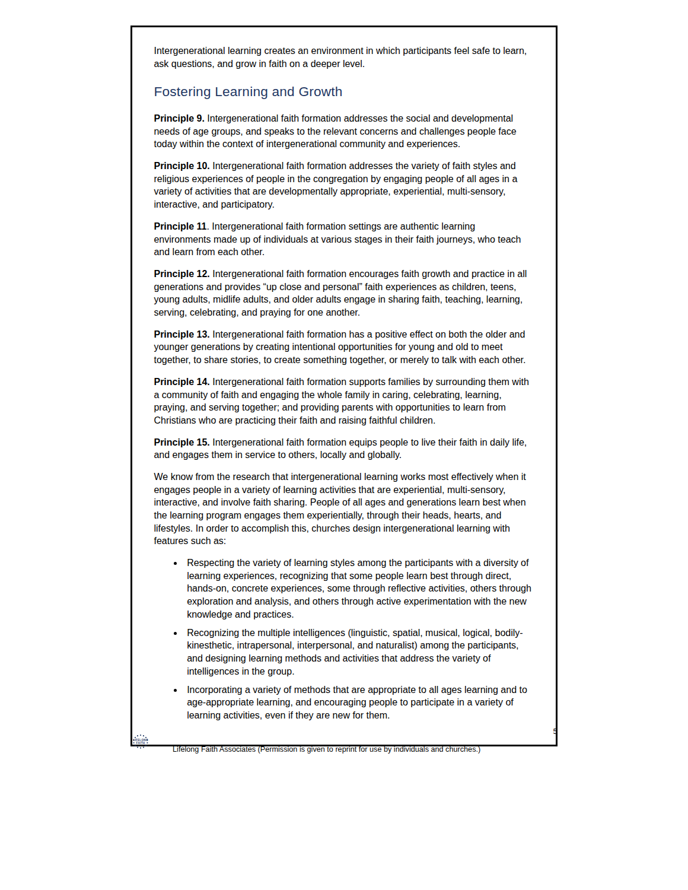Intergenerational learning creates an environment in which participants feel safe to learn, ask questions, and grow in faith on a deeper level.
Fostering Learning and Growth
Principle 9. Intergenerational faith formation addresses the social and developmental needs of age groups, and speaks to the relevant concerns and challenges people face today within the context of intergenerational community and experiences.
Principle 10. Intergenerational faith formation addresses the variety of faith styles and religious experiences of people in the congregation by engaging people of all ages in a variety of activities that are developmentally appropriate, experiential, multi-sensory, interactive, and participatory.
Principle 11. Intergenerational faith formation settings are authentic learning environments made up of individuals at various stages in their faith journeys, who teach and learn from each other.
Principle 12. Intergenerational faith formation encourages faith growth and practice in all generations and provides “up close and personal” faith experiences as children, teens, young adults, midlife adults, and older adults engage in sharing faith, teaching, learning, serving, celebrating, and praying for one another.
Principle 13. Intergenerational faith formation has a positive effect on both the older and younger generations by creating intentional opportunities for young and old to meet together, to share stories, to create something together, or merely to talk with each other.
Principle 14. Intergenerational faith formation supports families by surrounding them with a community of faith and engaging the whole family in caring, celebrating, learning, praying, and serving together; and providing parents with opportunities to learn from Christians who are practicing their faith and raising faithful children.
Principle 15. Intergenerational faith formation equips people to live their faith in daily life, and engages them in service to others, locally and globally.
We know from the research that intergenerational learning works most effectively when it engages people in a variety of learning activities that are experiential, multi-sensory, interactive, and involve faith sharing. People of all ages and generations learn best when the learning program engages them experientially, through their heads, hearts, and lifestyles. In order to accomplish this, churches design intergenerational learning with features such as:
Respecting the variety of learning styles among the participants with a diversity of learning experiences, recognizing that some people learn best through direct, hands-on, concrete experiences, some through reflective activities, others through exploration and analysis, and others through active experimentation with the new knowledge and practices.
Recognizing the multiple intelligences (linguistic, spatial, musical, logical, bodily-kinesthetic, intrapersonal, interpersonal, and naturalist) among the participants, and designing learning methods and activities that address the variety of intelligences in the group.
Incorporating a variety of methods that are appropriate to all ages learning and to age-appropriate learning, and encouraging people to participate in a variety of learning activities, even if they are new for them.
5
LIFELONG FAITH
Lifelong Faith Associates (Permission is given to reprint for use by individuals and churches.)